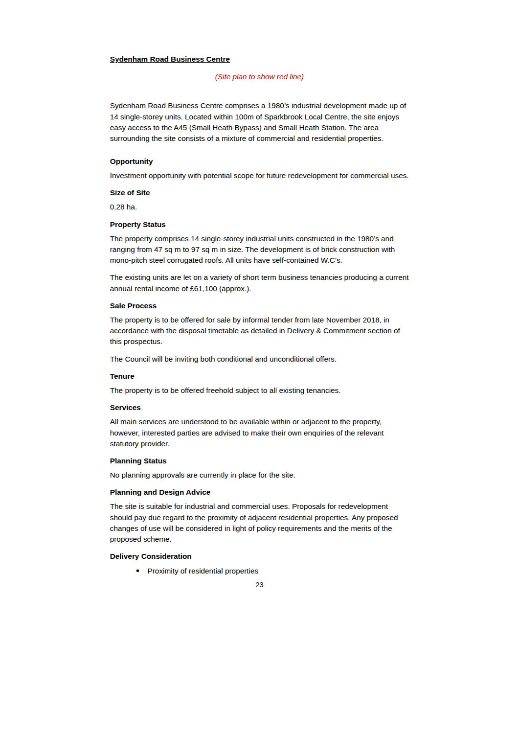Sydenham Road Business Centre
(Site plan to show red line)
Sydenham Road Business Centre comprises a 1980’s industrial development made up of 14 single-storey units. Located within 100m of Sparkbrook Local Centre, the site enjoys easy access to the A45 (Small Heath Bypass) and Small Heath Station. The area surrounding the site consists of a mixture of commercial and residential properties.
Opportunity
Investment opportunity with potential scope for future redevelopment for commercial uses.
Size of Site
0.28 ha.
Property Status
The property comprises 14 single-storey industrial units constructed in the 1980’s and ranging from 47 sq m to 97 sq m in size. The development is of brick construction with mono-pitch steel corrugated roofs. All units have self-contained W.C’s.
The existing units are let on a variety of short term business tenancies producing a current annual rental income of £61,100 (approx.).
Sale Process
The property is to be offered for sale by informal tender from late November 2018, in accordance with the disposal timetable as detailed in Delivery & Commitment section of this prospectus.
The Council will be inviting both conditional and unconditional offers.
Tenure
The property is to be offered freehold subject to all existing tenancies.
Services
All main services are understood to be available within or adjacent to the property, however, interested parties are advised to make their own enquiries of the relevant statutory provider.
Planning Status
No planning approvals are currently in place for the site.
Planning and Design Advice
The site is suitable for industrial and commercial uses. Proposals for redevelopment should pay due regard to the proximity of adjacent residential properties. Any proposed changes of use will be considered in light of policy requirements and the merits of the proposed scheme.
Delivery Consideration
Proximity of residential properties
23